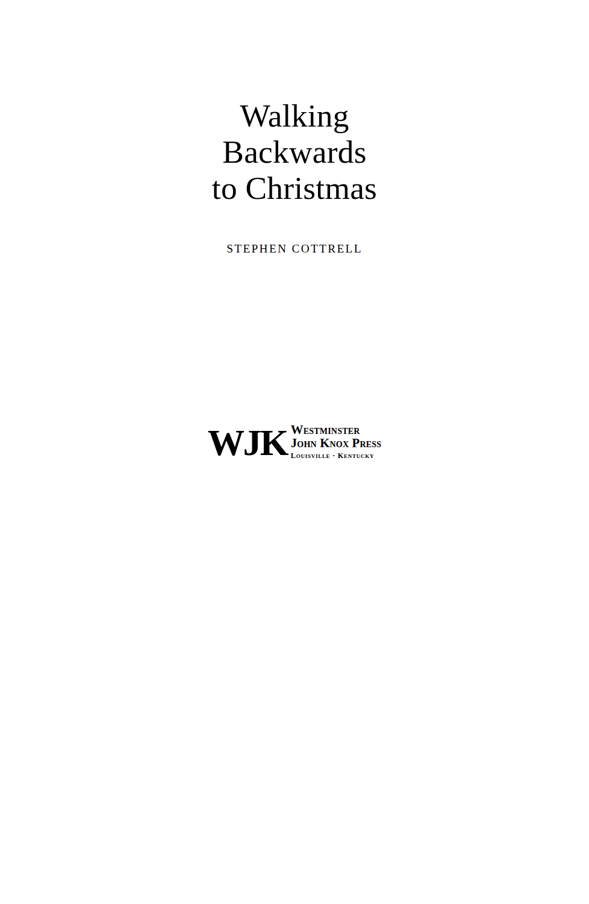Walking Backwards to Christmas
Stephen Cottrell
WJK Westminster
John Knox Press Louisville · Kentucky